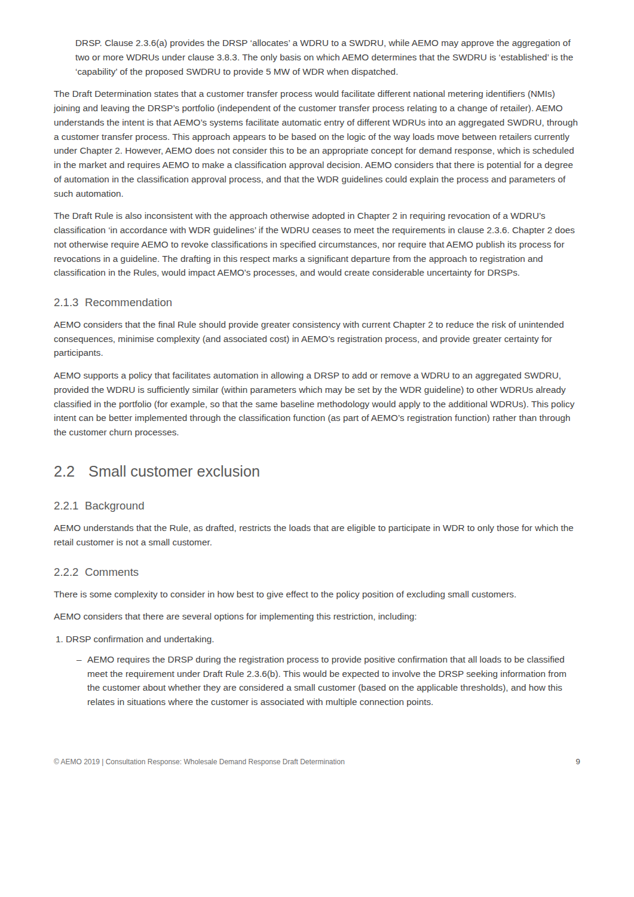DRSP. Clause 2.3.6(a) provides the DRSP ‘allocates’ a WDRU to a SWDRU, while AEMO may approve the aggregation of two or more WDRUs under clause 3.8.3. The only basis on which AEMO determines that the SWDRU is ‘established’ is the ‘capability’ of the proposed SWDRU to provide 5 MW of WDR when dispatched.
The Draft Determination states that a customer transfer process would facilitate different national metering identifiers (NMIs) joining and leaving the DRSP’s portfolio (independent of the customer transfer process relating to a change of retailer). AEMO understands the intent is that AEMO’s systems facilitate automatic entry of different WDRUs into an aggregated SWDRU, through a customer transfer process. This approach appears to be based on the logic of the way loads move between retailers currently under Chapter 2. However, AEMO does not consider this to be an appropriate concept for demand response, which is scheduled in the market and requires AEMO to make a classification approval decision. AEMO considers that there is potential for a degree of automation in the classification approval process, and that the WDR guidelines could explain the process and parameters of such automation.
The Draft Rule is also inconsistent with the approach otherwise adopted in Chapter 2 in requiring revocation of a WDRU’s classification ‘in accordance with WDR guidelines’ if the WDRU ceases to meet the requirements in clause 2.3.6. Chapter 2 does not otherwise require AEMO to revoke classifications in specified circumstances, nor require that AEMO publish its process for revocations in a guideline. The drafting in this respect marks a significant departure from the approach to registration and classification in the Rules, would impact AEMO’s processes, and would create considerable uncertainty for DRSPs.
2.1.3 Recommendation
AEMO considers that the final Rule should provide greater consistency with current Chapter 2 to reduce the risk of unintended consequences, minimise complexity (and associated cost) in AEMO’s registration process, and provide greater certainty for participants.
AEMO supports a policy that facilitates automation in allowing a DRSP to add or remove a WDRU to an aggregated SWDRU, provided the WDRU is sufficiently similar (within parameters which may be set by the WDR guideline) to other WDRUs already classified in the portfolio (for example, so that the same baseline methodology would apply to the additional WDRUs). This policy intent can be better implemented through the classification function (as part of AEMO’s registration function) rather than through the customer churn processes.
2.2 Small customer exclusion
2.2.1 Background
AEMO understands that the Rule, as drafted, restricts the loads that are eligible to participate in WDR to only those for which the retail customer is not a small customer.
2.2.2 Comments
There is some complexity to consider in how best to give effect to the policy position of excluding small customers.
AEMO considers that there are several options for implementing this restriction, including:
DRSP confirmation and undertaking.
AEMO requires the DRSP during the registration process to provide positive confirmation that all loads to be classified meet the requirement under Draft Rule 2.3.6(b). This would be expected to involve the DRSP seeking information from the customer about whether they are considered a small customer (based on the applicable thresholds), and how this relates in situations where the customer is associated with multiple connection points.
© AEMO 2019 | Consultation Response: Wholesale Demand Response Draft Determination 9